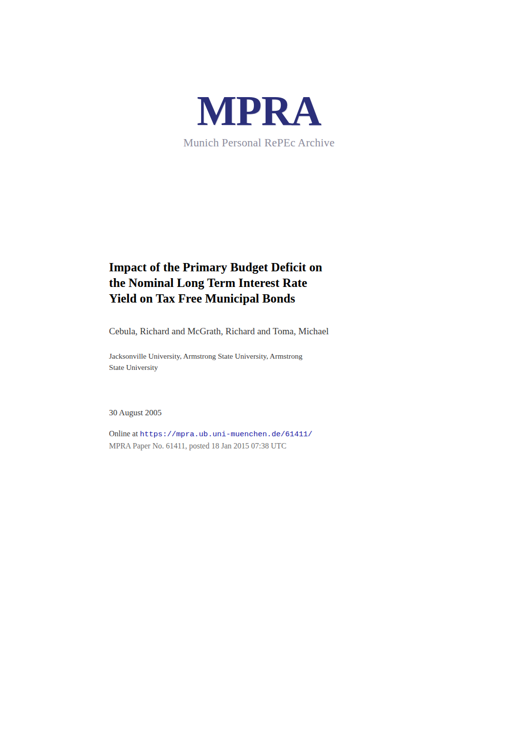MPRA
Munich Personal RePEc Archive
Impact of the Primary Budget Deficit on
the Nominal Long Term Interest Rate
Yield on Tax Free Municipal Bonds
Cebula, Richard and McGrath, Richard and Toma, Michael
Jacksonville University, Armstrong State University, Armstrong
State University
30 August 2005
Online at https://mpra.ub.uni-muenchen.de/61411/
MPRA Paper No. 61411, posted 18 Jan 2015 07:38 UTC